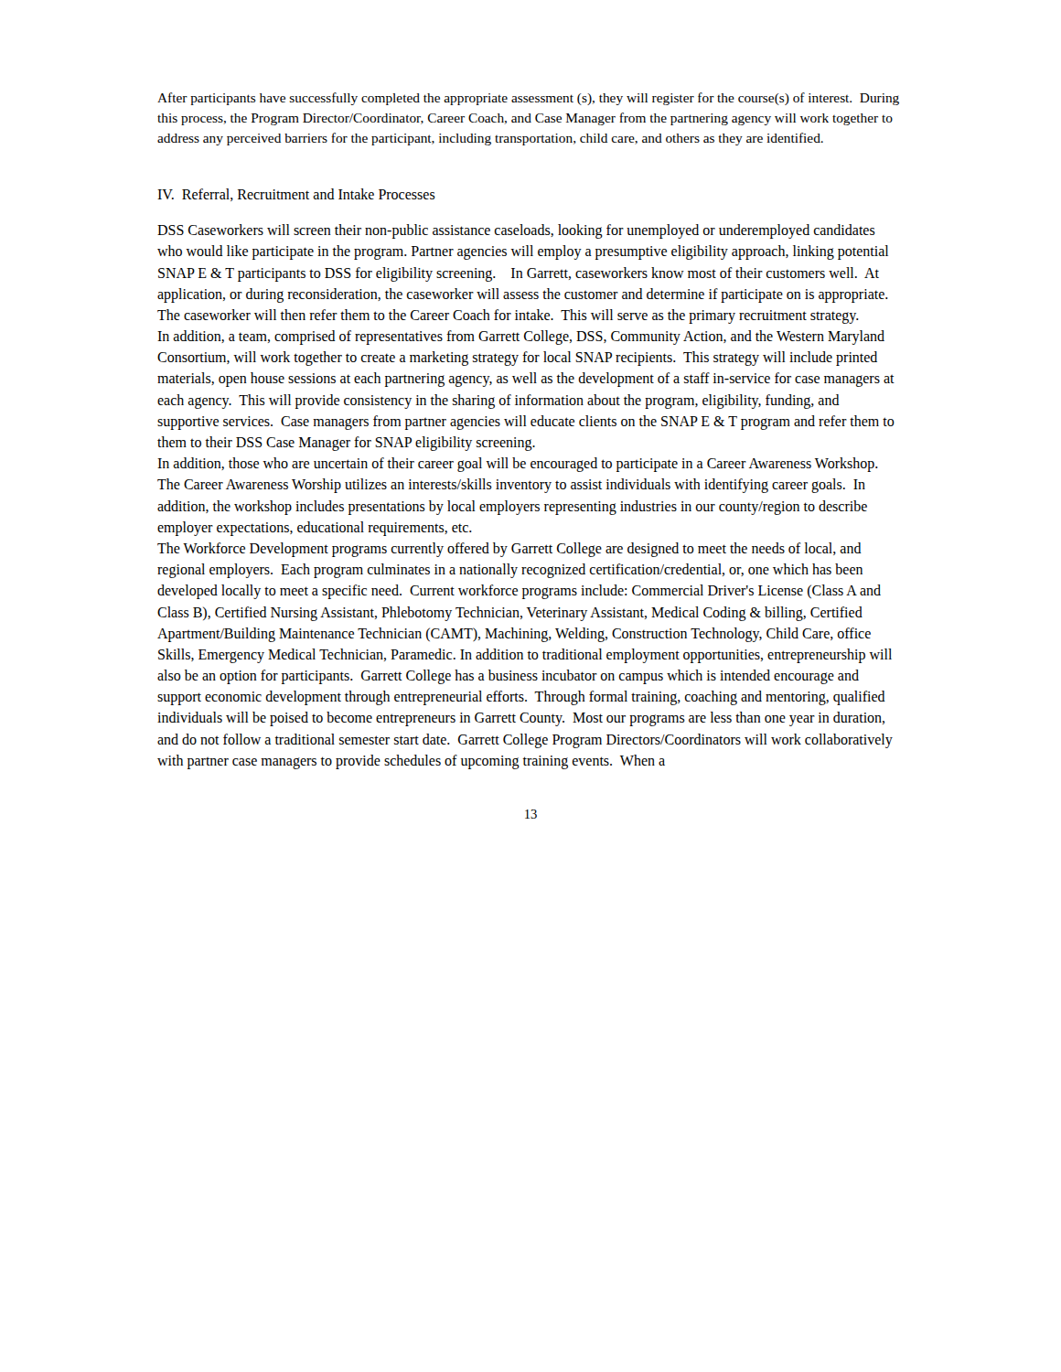After participants have successfully completed the appropriate assessment (s), they will register for the course(s) of interest. During this process, the Program Director/Coordinator, Career Coach, and Case Manager from the partnering agency will work together to address any perceived barriers for the participant, including transportation, child care, and others as they are identified.
IV. Referral, Recruitment and Intake Processes
DSS Caseworkers will screen their non-public assistance caseloads, looking for unemployed or underemployed candidates who would like participate in the program. Partner agencies will employ a presumptive eligibility approach, linking potential SNAP E & T participants to DSS for eligibility screening. In Garrett, caseworkers know most of their customers well. At application, or during reconsideration, the caseworker will assess the customer and determine if participate on is appropriate. The caseworker will then refer them to the Career Coach for intake. This will serve as the primary recruitment strategy.
In addition, a team, comprised of representatives from Garrett College, DSS, Community Action, and the Western Maryland Consortium, will work together to create a marketing strategy for local SNAP recipients. This strategy will include printed materials, open house sessions at each partnering agency, as well as the development of a staff in-service for case managers at each agency. This will provide consistency in the sharing of information about the program, eligibility, funding, and supportive services. Case managers from partner agencies will educate clients on the SNAP E & T program and refer them to them to their DSS Case Manager for SNAP eligibility screening.
In addition, those who are uncertain of their career goal will be encouraged to participate in a Career Awareness Workshop. The Career Awareness Worship utilizes an interests/skills inventory to assist individuals with identifying career goals. In addition, the workshop includes presentations by local employers representing industries in our county/region to describe employer expectations, educational requirements, etc.
The Workforce Development programs currently offered by Garrett College are designed to meet the needs of local, and regional employers. Each program culminates in a nationally recognized certification/credential, or, one which has been developed locally to meet a specific need. Current workforce programs include: Commercial Driver's License (Class A and Class B), Certified Nursing Assistant, Phlebotomy Technician, Veterinary Assistant, Medical Coding & billing, Certified Apartment/Building Maintenance Technician (CAMT), Machining, Welding, Construction Technology, Child Care, office Skills, Emergency Medical Technician, Paramedic. In addition to traditional employment opportunities, entrepreneurship will also be an option for participants. Garrett College has a business incubator on campus which is intended encourage and support economic development through entrepreneurial efforts. Through formal training, coaching and mentoring, qualified individuals will be poised to become entrepreneurs in Garrett County. Most our programs are less than one year in duration, and do not follow a traditional semester start date. Garrett College Program Directors/Coordinators will work collaboratively with partner case managers to provide schedules of upcoming training events. When a
13